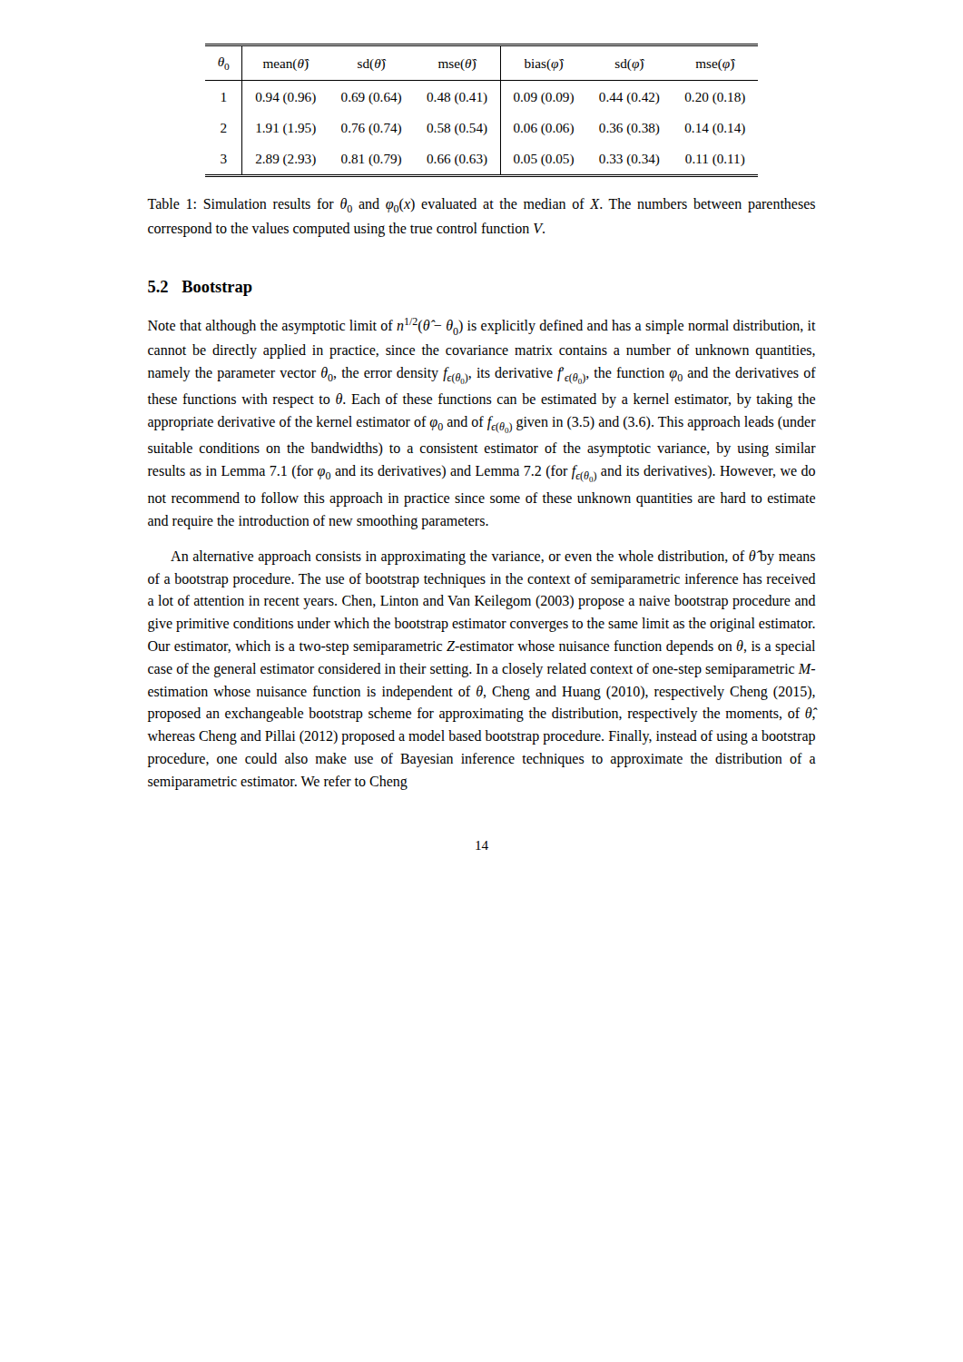| θ 0 | mean( θ̂ ) | sd( θ̂ ) | mse( θ̂ ) | bias( φ̂ ) | sd( φ̂ ) | mse( φ̂ ) |
| --- | --- | --- | --- | --- | --- | --- |
| 1 | 0.94 (0.96) | 0.69 (0.64) | 0.48 (0.41) | 0.09 (0.09) | 0.44 (0.42) | 0.20 (0.18) |
| 2 | 1.91 (1.95) | 0.76 (0.74) | 0.58 (0.54) | 0.06 (0.06) | 0.36 (0.38) | 0.14 (0.14) |
| 3 | 2.89 (2.93) | 0.81 (0.79) | 0.66 (0.63) | 0.05 (0.05) | 0.33 (0.34) | 0.11 (0.11) |
Table 1: Simulation results for θ0 and φ0(x) evaluated at the median of X. The numbers between parentheses correspond to the values computed using the true control function V.
5.2 Bootstrap
Note that although the asymptotic limit of n1/2(θ̂ − θ0) is explicitly defined and has a simple normal distribution, it cannot be directly applied in practice, since the covariance matrix contains a number of unknown quantities, namely the parameter vector θ0, the error density fϵ(θ0), its derivative f′ϵ(θ0), the function φ0 and the derivatives of these functions with respect to θ. Each of these functions can be estimated by a kernel estimator, by taking the appropriate derivative of the kernel estimator of φ0 and of fϵ(θ0) given in (3.5) and (3.6). This approach leads (under suitable conditions on the bandwidths) to a consistent estimator of the asymptotic variance, by using similar results as in Lemma 7.1 (for φ0 and its derivatives) and Lemma 7.2 (for fϵ(θ0) and its derivatives). However, we do not recommend to follow this approach in practice since some of these unknown quantities are hard to estimate and require the introduction of new smoothing parameters.
An alternative approach consists in approximating the variance, or even the whole distribution, of θ̂ by means of a bootstrap procedure. The use of bootstrap techniques in the context of semiparametric inference has received a lot of attention in recent years. Chen, Linton and Van Keilegom (2003) propose a naive bootstrap procedure and give primitive conditions under which the bootstrap estimator converges to the same limit as the original estimator. Our estimator, which is a two-step semiparametric Z-estimator whose nuisance function depends on θ, is a special case of the general estimator considered in their setting. In a closely related context of one-step semiparametric M-estimation whose nuisance function is independent of θ, Cheng and Huang (2010), respectively Cheng (2015), proposed an exchangeable bootstrap scheme for approximating the distribution, respectively the moments, of θ̂, whereas Cheng and Pillai (2012) proposed a model based bootstrap procedure. Finally, instead of using a bootstrap procedure, one could also make use of Bayesian inference techniques to approximate the distribution of a semiparametric estimator. We refer to Cheng
14